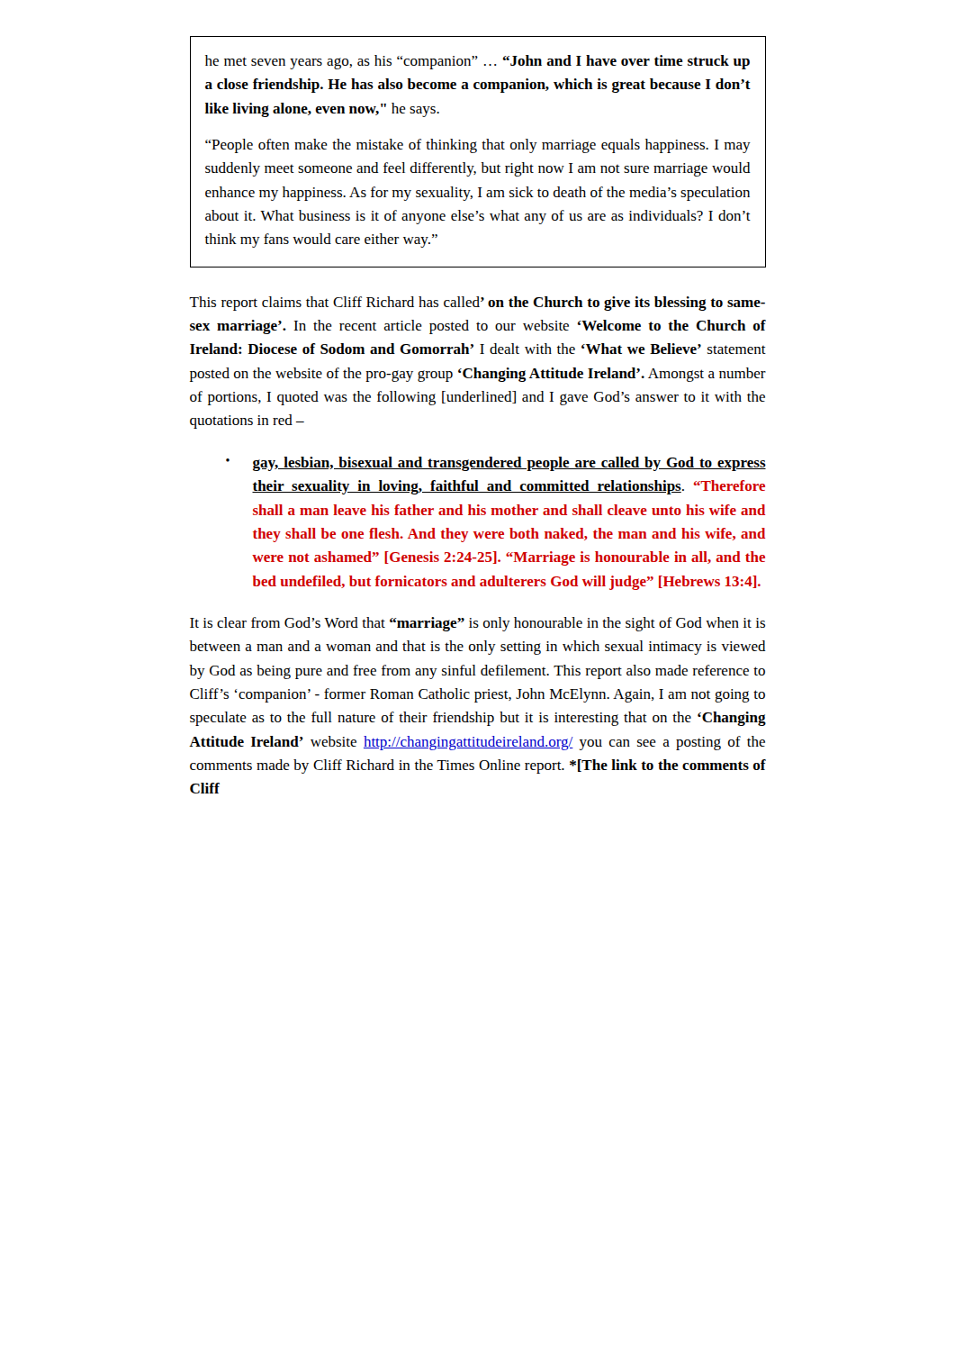he met seven years ago, as his “companion” … “John and I have over time struck up a close friendship. He has also become a companion, which is great because I don’t like living alone, even now," he says.
“People often make the mistake of thinking that only marriage equals happiness. I may suddenly meet someone and feel differently, but right now I am not sure marriage would enhance my happiness. As for my sexuality, I am sick to death of the media’s speculation about it. What business is it of anyone else’s what any of us are as individuals? I don’t think my fans would care either way.”
This report claims that Cliff Richard has called’ on the Church to give its blessing to same-sex marriage’. In the recent article posted to our website ‘Welcome to the Church of Ireland: Diocese of Sodom and Gomorrah’ I dealt with the ‘What we Believe’ statement posted on the website of the pro-gay group ‘Changing Attitude Ireland’. Amongst a number of portions, I quoted was the following [underlined] and I gave God’s answer to it with the quotations in red –
gay, lesbian, bisexual and transgendered people are called by God to express their sexuality in loving, faithful and committed relationships. “Therefore shall a man leave his father and his mother and shall cleave unto his wife and they shall be one flesh. And they were both naked, the man and his wife, and were not ashamed” [Genesis 2:24-25]. “Marriage is honourable in all, and the bed undefiled, but fornicators and adulterers God will judge” [Hebrews 13:4].
It is clear from God’s Word that “marriage” is only honourable in the sight of God when it is between a man and a woman and that is the only setting in which sexual intimacy is viewed by God as being pure and free from any sinful defilement. This report also made reference to Cliff’s ‘companion’ - former Roman Catholic priest, John McElynn. Again, I am not going to speculate as to the full nature of their friendship but it is interesting that on the ‘Changing Attitude Ireland’ website http://changingattitudeireland.org/ you can see a posting of the comments made by Cliff Richard in the Times Online report. *[The link to the comments of Cliff